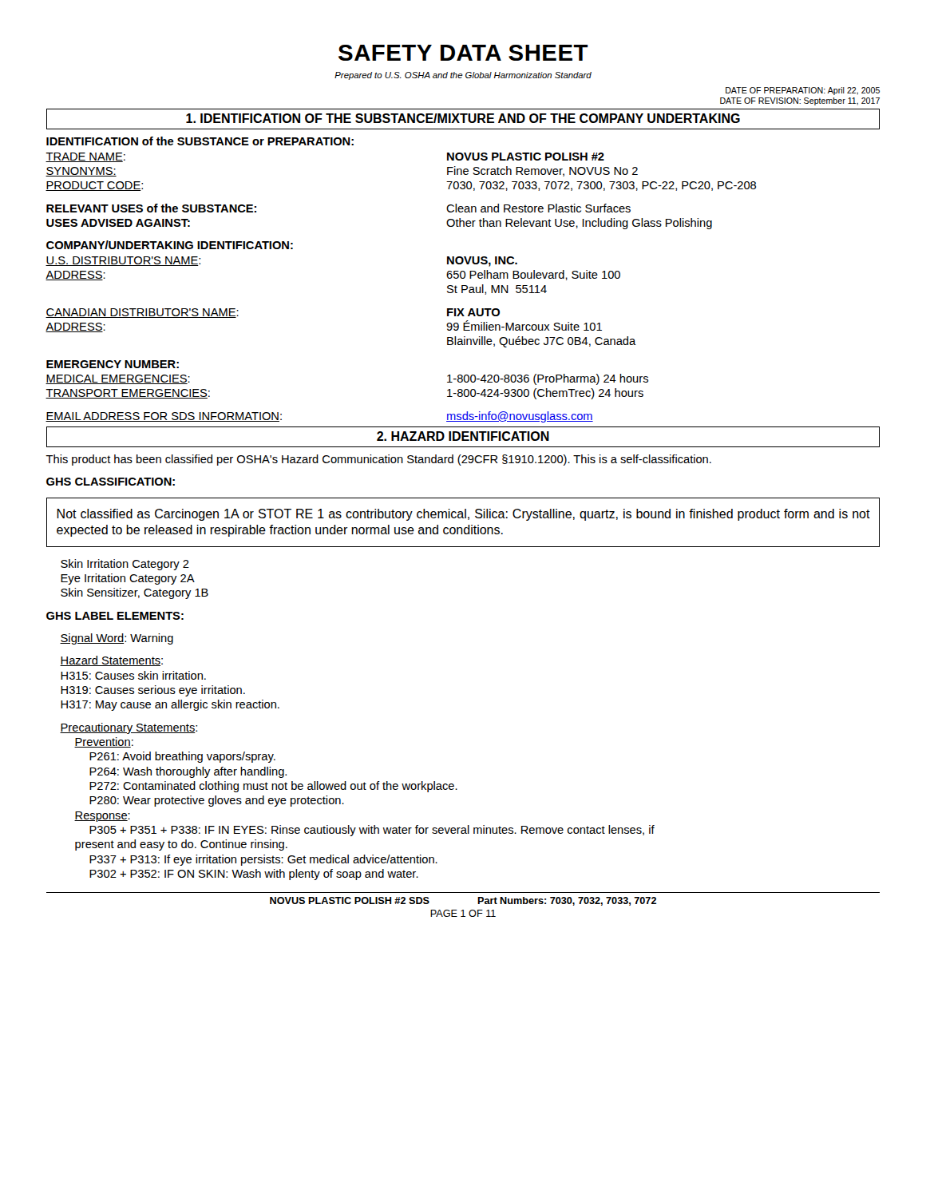SAFETY DATA SHEET
Prepared to U.S. OSHA and the Global Harmonization Standard
DATE OF PREPARATION: April 22, 2005
DATE OF REVISION: September 11, 2017
1. IDENTIFICATION OF THE SUBSTANCE/MIXTURE AND OF THE COMPANY UNDERTAKING
IDENTIFICATION of the SUBSTANCE or PREPARATION:
| TRADE NAME : | NOVUS PLASTIC POLISH #2 |
| SYNONYMS: | Fine Scratch Remover, NOVUS No 2 |
| PRODUCT CODE : | 7030, 7032, 7033, 7072, 7300, 7303, PC-22, PC20, PC-208 |
| RELEVANT USES of the SUBSTANCE: | Clean and Restore Plastic Surfaces |
| USES ADVISED AGAINST: | Other than Relevant Use, Including Glass Polishing |
COMPANY/UNDERTAKING IDENTIFICATION:
| U.S. DISTRIBUTOR'S NAME : | NOVUS, INC. |
| ADDRESS : | 650 Pelham Boulevard, Suite 100 |
| | St Paul, MN 55114 |
| CANADIAN DISTRIBUTOR'S NAME : | FIX AUTO |
| ADDRESS : | 99 Émilien-Marcoux Suite 101 |
| | Blainville, Québec J7C 0B4, Canada |
EMERGENCY NUMBER:
| MEDICAL EMERGENCIES : | 1-800-420-8036 (ProPharma) 24 hours |
| TRANSPORT EMERGENCIES : | 1-800-424-9300 (ChemTrec) 24 hours |
| EMAIL ADDRESS FOR SDS INFORMATION : | msds-info@novusglass.com |
2. HAZARD IDENTIFICATION
This product has been classified per OSHA's Hazard Communication Standard (29CFR §1910.1200). This is a self-classification.
GHS CLASSIFICATION:
Not classified as Carcinogen 1A or STOT RE 1 as contributory chemical, Silica: Crystalline, quartz, is bound in finished product form and is not expected to be released in respirable fraction under normal use and conditions.
Skin Irritation Category 2
Eye Irritation Category 2A
Skin Sensitizer, Category 1B
GHS LABEL ELEMENTS:
Signal Word: Warning
Hazard Statements:
H315: Causes skin irritation.
H319: Causes serious eye irritation.
H317: May cause an allergic skin reaction.
Precautionary Statements:
Prevention:
P261: Avoid breathing vapors/spray.
P264: Wash thoroughly after handling.
P272: Contaminated clothing must not be allowed out of the workplace.
P280: Wear protective gloves and eye protection.
Response:
P305 + P351 + P338: IF IN EYES: Rinse cautiously with water for several minutes. Remove contact lenses, if
present and easy to do. Continue rinsing.
P337 + P313: If eye irritation persists: Get medical advice/attention.
P302 + P352: IF ON SKIN: Wash with plenty of soap and water.
NOVUS PLASTIC POLISH #2 SDS Part Numbers: 7030, 7032, 7033, 7072
PAGE 1 OF 11